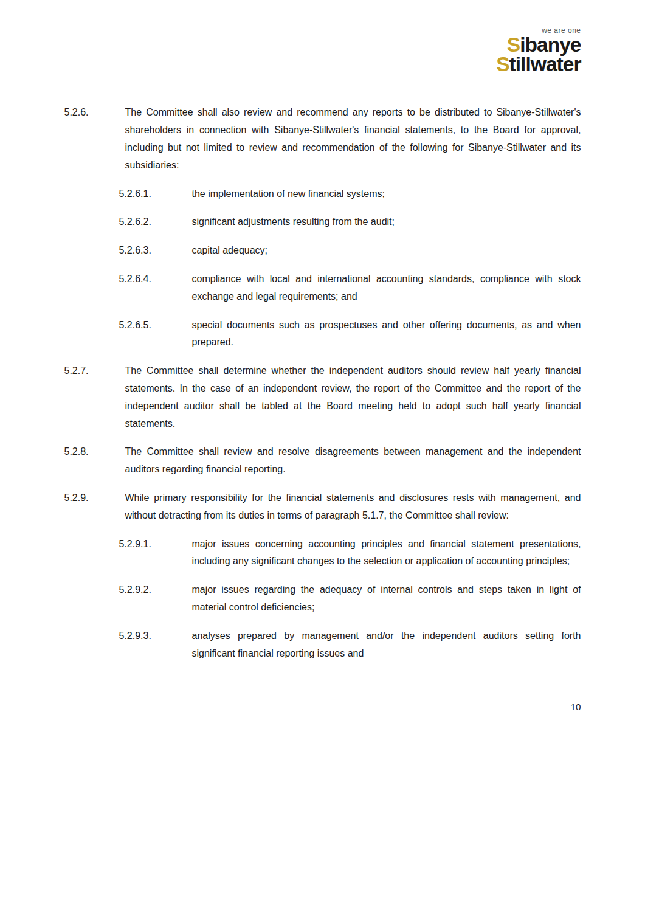we are one
Sibanye
Stillwater
5.2.6.
The Committee shall also review and recommend any reports to be distributed to Sibanye-Stillwater's shareholders in connection with Sibanye-Stillwater's financial statements, to the Board for approval, including but not limited to review and recommendation of the following for Sibanye-Stillwater and its subsidiaries:
5.2.6.1.
the implementation of new financial systems;
5.2.6.2.
significant adjustments resulting from the audit;
5.2.6.3.
capital adequacy;
5.2.6.4.
compliance with local and international accounting standards, compliance with stock exchange and legal requirements; and
5.2.6.5.
special documents such as prospectuses and other offering documents, as and when prepared.
5.2.7.
The Committee shall determine whether the independent auditors should review half yearly financial statements. In the case of an independent review, the report of the Committee and the report of the independent auditor shall be tabled at the Board meeting held to adopt such half yearly financial statements.
5.2.8.
The Committee shall review and resolve disagreements between management and the independent auditors regarding financial reporting.
5.2.9.
While primary responsibility for the financial statements and disclosures rests with management, and without detracting from its duties in terms of paragraph 5.1.7, the Committee shall review:
5.2.9.1.
major issues concerning accounting principles and financial statement presentations, including any significant changes to the selection or application of accounting principles;
5.2.9.2.
major issues regarding the adequacy of internal controls and steps taken in light of material control deficiencies;
5.2.9.3.
analyses prepared by management and/or the independent auditors setting forth significant financial reporting issues and
10